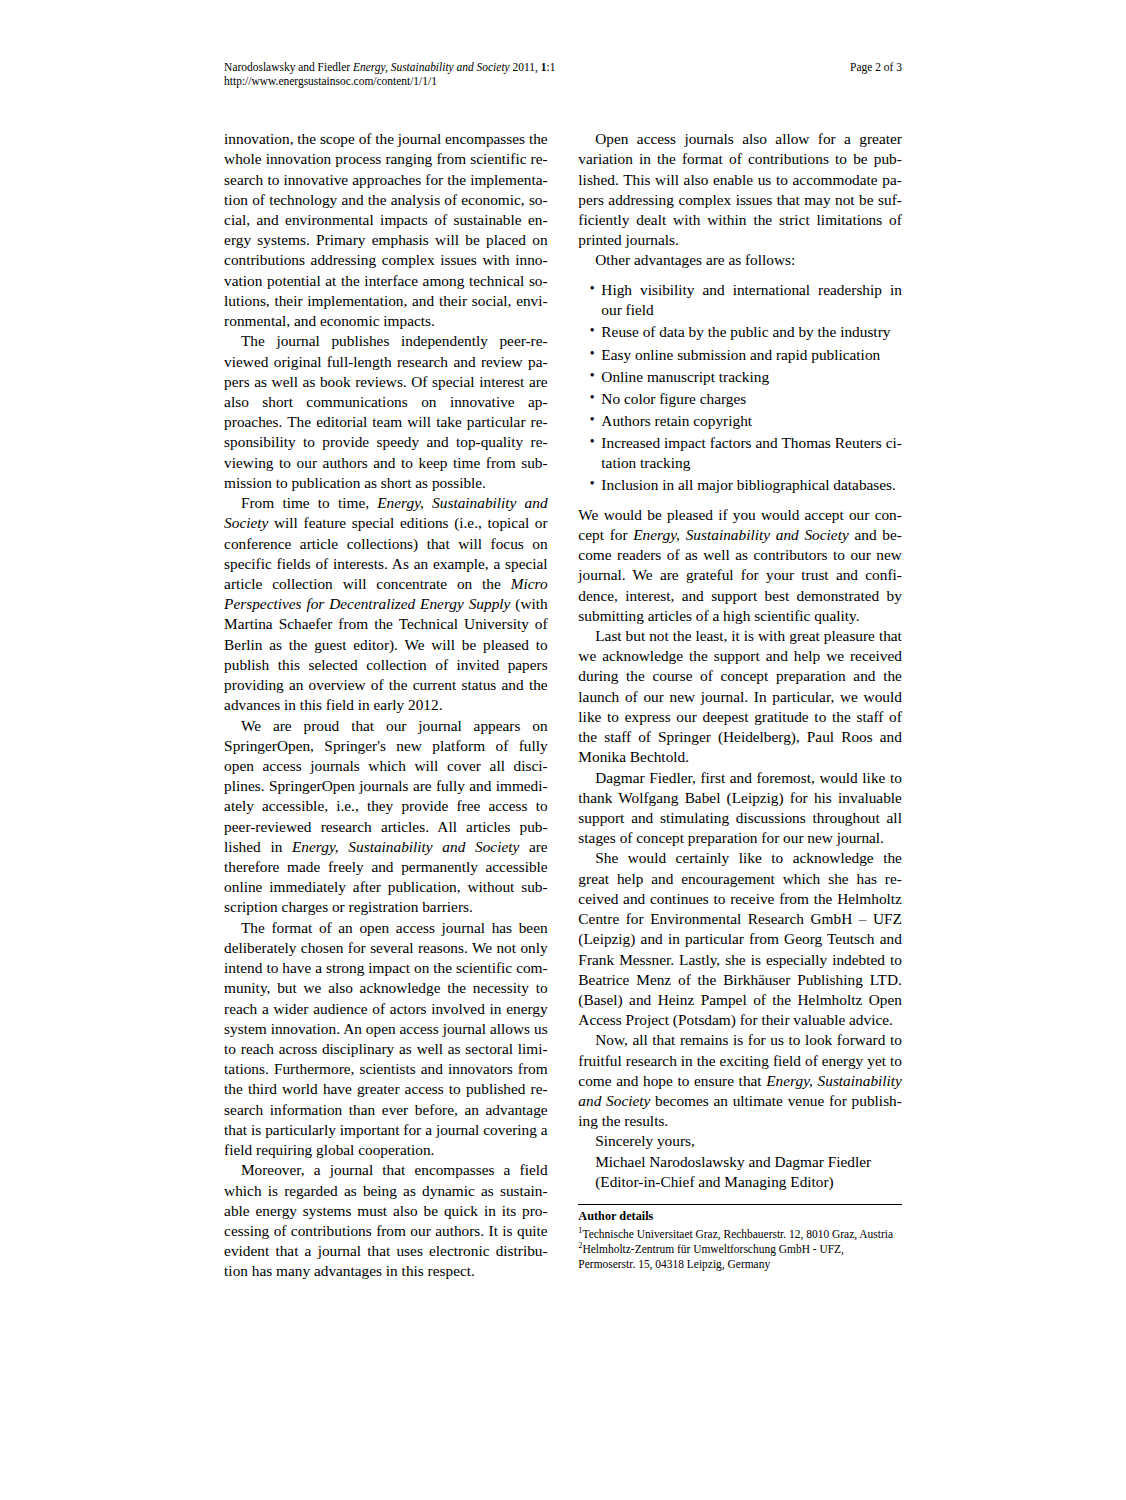Narodoslawsky and Fiedler Energy, Sustainability and Society 2011, 1:1
http://www.energsustainsoc.com/content/1/1/1
Page 2 of 3
innovation, the scope of the journal encompasses the whole innovation process ranging from scientific research to innovative approaches for the implementation of technology and the analysis of economic, social, and environmental impacts of sustainable energy systems. Primary emphasis will be placed on contributions addressing complex issues with innovation potential at the interface among technical solutions, their implementation, and their social, environmental, and economic impacts.
The journal publishes independently peer-reviewed original full-length research and review papers as well as book reviews. Of special interest are also short communications on innovative approaches. The editorial team will take particular responsibility to provide speedy and top-quality reviewing to our authors and to keep time from submission to publication as short as possible.
From time to time, Energy, Sustainability and Society will feature special editions (i.e., topical or conference article collections) that will focus on specific fields of interests. As an example, a special article collection will concentrate on the Micro Perspectives for Decentralized Energy Supply (with Martina Schaefer from the Technical University of Berlin as the guest editor). We will be pleased to publish this selected collection of invited papers providing an overview of the current status and the advances in this field in early 2012.
We are proud that our journal appears on SpringerOpen, Springer's new platform of fully open access journals which will cover all disciplines. SpringerOpen journals are fully and immediately accessible, i.e., they provide free access to peer-reviewed research articles. All articles published in Energy, Sustainability and Society are therefore made freely and permanently accessible online immediately after publication, without subscription charges or registration barriers.
The format of an open access journal has been deliberately chosen for several reasons. We not only intend to have a strong impact on the scientific community, but we also acknowledge the necessity to reach a wider audience of actors involved in energy system innovation. An open access journal allows us to reach across disciplinary as well as sectoral limitations. Furthermore, scientists and innovators from the third world have greater access to published research information than ever before, an advantage that is particularly important for a journal covering a field requiring global cooperation.
Moreover, a journal that encompasses a field which is regarded as being as dynamic as sustainable energy systems must also be quick in its processing of contributions from our authors. It is quite evident that a journal that uses electronic distribution has many advantages in this respect.
Open access journals also allow for a greater variation in the format of contributions to be published. This will also enable us to accommodate papers addressing complex issues that may not be sufficiently dealt with within the strict limitations of printed journals.
Other advantages are as follows:
High visibility and international readership in our field
Reuse of data by the public and by the industry
Easy online submission and rapid publication
Online manuscript tracking
No color figure charges
Authors retain copyright
Increased impact factors and Thomas Reuters citation tracking
Inclusion in all major bibliographical databases.
We would be pleased if you would accept our concept for Energy, Sustainability and Society and become readers of as well as contributors to our new journal. We are grateful for your trust and confidence, interest, and support best demonstrated by submitting articles of a high scientific quality.
Last but not the least, it is with great pleasure that we acknowledge the support and help we received during the course of concept preparation and the launch of our new journal. In particular, we would like to express our deepest gratitude to the staff of the staff of Springer (Heidelberg), Paul Roos and Monika Bechtold.
Dagmar Fiedler, first and foremost, would like to thank Wolfgang Babel (Leipzig) for his invaluable support and stimulating discussions throughout all stages of concept preparation for our new journal.
She would certainly like to acknowledge the great help and encouragement which she has received and continues to receive from the Helmholtz Centre for Environmental Research GmbH – UFZ (Leipzig) and in particular from Georg Teutsch and Frank Messner. Lastly, she is especially indebted to Beatrice Menz of the Birkhäuser Publishing LTD. (Basel) and Heinz Pampel of the Helmholtz Open Access Project (Potsdam) for their valuable advice.
Now, all that remains is for us to look forward to fruitful research in the exciting field of energy yet to come and hope to ensure that Energy, Sustainability and Society becomes an ultimate venue for publishing the results.
Sincerely yours,
Michael Narodoslawsky and Dagmar Fiedler
(Editor-in-Chief and Managing Editor)
Author details
1Technische Universitaet Graz, Rechbauerstr. 12, 8010 Graz, Austria
2Helmholtz-Zentrum für Umweltforschung GmbH - UFZ, Permoserstr. 15, 04318 Leipzig, Germany